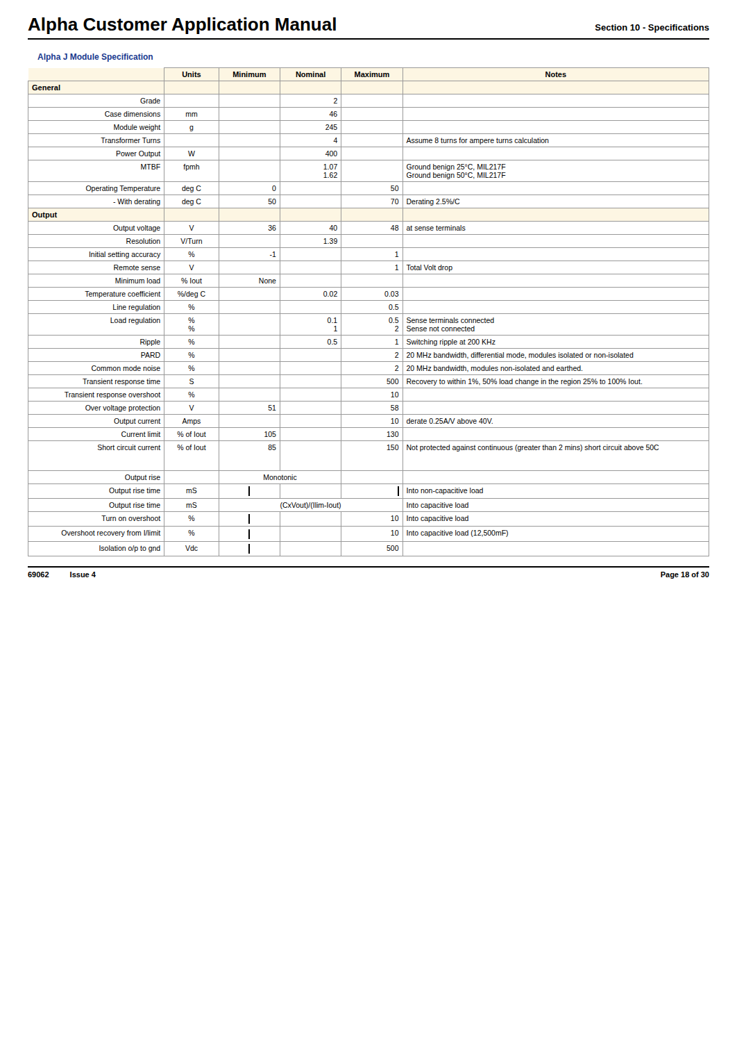Alpha Customer Application Manual
Section 10 - Specifications
Alpha J Module Specification
| | Units | Minimum | Nominal | Maximum | Notes |
| --- | --- | --- | --- | --- | --- |
| General | | | | | |
| Grade | | | 2 | | |
| Case dimensions | mm | | 46 | | |
| Module weight | g | | 245 | | |
| Transformer Turns | | | 4 | | Assume 8 turns for ampere turns calculation |
| Power Output | W | | 400 | | |
| MTBF | fpmh | | 1.07 1.62 | | Ground benign 25°C, MIL217F Ground benign 50°C, MIL217F |
| Operating Temperature | deg C | 0 | | 50 | |
| - With derating | deg C | 50 | | 70 | Derating 2.5%/C |
| Output | | | | | |
| Output voltage | V | 36 | 40 | 48 | at sense terminals |
| Resolution | V/Turn | | 1.39 | | |
| Initial setting accuracy | % | -1 | | 1 | |
| Remote sense | V | | | 1 | Total Volt drop |
| Minimum load | % Iout | None | | | |
| Temperature coefficient | %/deg C | | 0.02 | 0.03 | |
| Line regulation | % | | | 0.5 | |
| Load regulation | % % | | 0.1 1 | 0.5 2 | Sense terminals connected Sense not connected |
| Ripple | % | | 0.5 | 1 | Switching ripple at 200 KHz |
| PARD | % | | | 2 | 20 MHz bandwidth, differential mode, modules isolated or non-isolated |
| Common mode noise | % | | | 2 | 20 MHz bandwidth, modules non-isolated and earthed. |
| Transient response time | S | | | 500 | Recovery to within 1%, 50% load change in the region 25% to 100% Iout. |
| Transient response overshoot | % | | | 10 | |
| Over voltage protection | V | 51 | | 58 | |
| Output current | Amps | | | 10 | derate 0.25A/V above 40V. |
| Current limit | % of Iout | 105 | | 130 | |
| Short circuit current | % of Iout | 85 | | 150 | Not protected against continuous (greater than 2 mins) short circuit above 50C |
| Output rise | | Monotonic | | |
| Output rise time | mS | | | | Into non-capacitive load |
| Output rise time | mS | (CxVout)/(Ilim-Iout) | Into capacitive load |
| Turn on overshoot | % | | | 10 | Into capacitive load |
| Overshoot recovery from I/limit | % | | | 10 | Into capacitive load (12,500mF) |
| Isolation o/p to gnd | Vdc | | | 500 | |
69062 Issue 4
Page 18 of 30